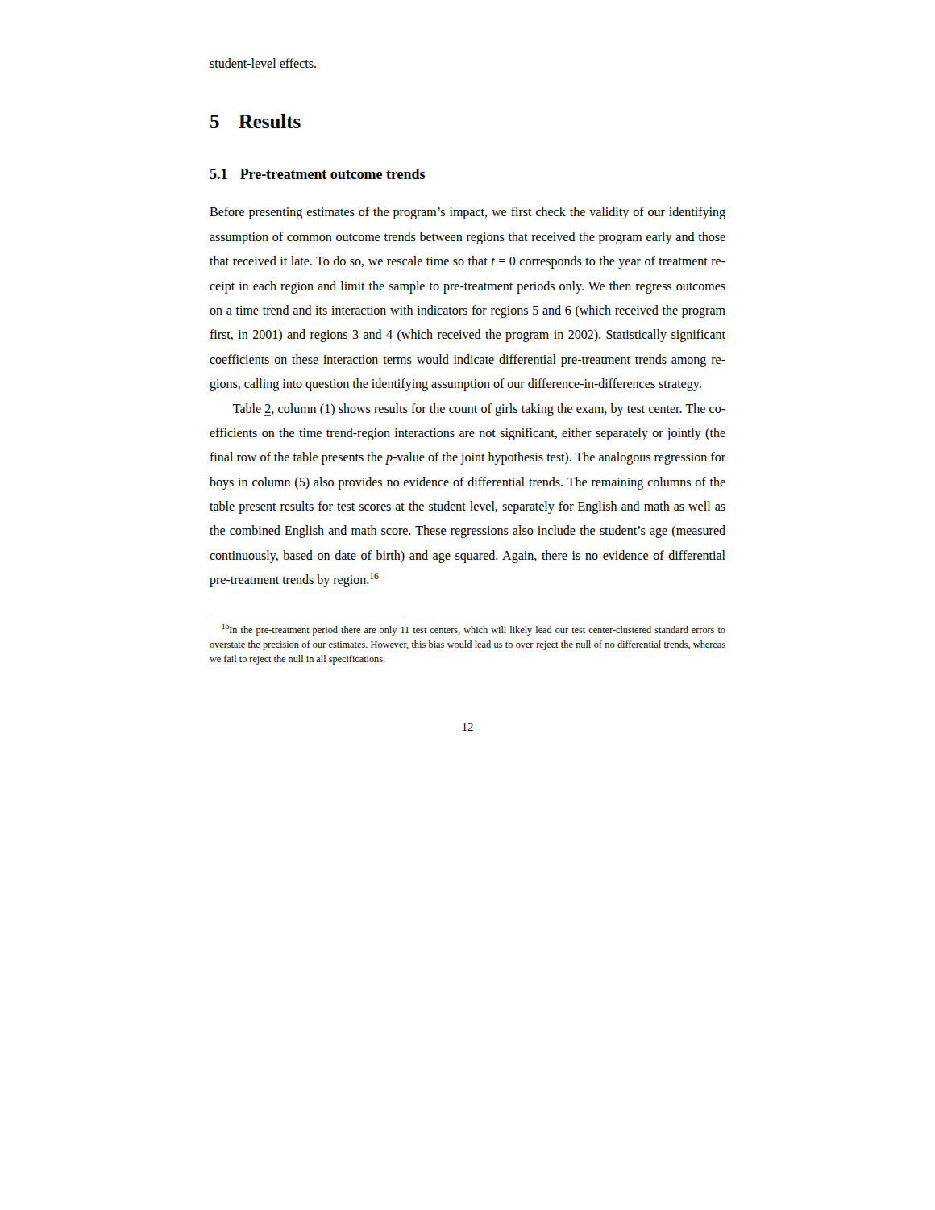student-level effects.
5 Results
5.1 Pre-treatment outcome trends
Before presenting estimates of the program’s impact, we first check the validity of our identifying assumption of common outcome trends between regions that received the program early and those that received it late. To do so, we rescale time so that t = 0 corresponds to the year of treatment receipt in each region and limit the sample to pre-treatment periods only. We then regress outcomes on a time trend and its interaction with indicators for regions 5 and 6 (which received the program first, in 2001) and regions 3 and 4 (which received the program in 2002). Statistically significant coefficients on these interaction terms would indicate differential pre-treatment trends among regions, calling into question the identifying assumption of our difference-in-differences strategy.
Table 2, column (1) shows results for the count of girls taking the exam, by test center. The coefficients on the time trend-region interactions are not significant, either separately or jointly (the final row of the table presents the p-value of the joint hypothesis test). The analogous regression for boys in column (5) also provides no evidence of differential trends. The remaining columns of the table present results for test scores at the student level, separately for English and math as well as the combined English and math score. These regressions also include the student’s age (measured continuously, based on date of birth) and age squared. Again, there is no evidence of differential pre-treatment trends by region.16
16In the pre-treatment period there are only 11 test centers, which will likely lead our test center-clustered standard errors to overstate the precision of our estimates. However, this bias would lead us to over-reject the null of no differential trends, whereas we fail to reject the null in all specifications.
12